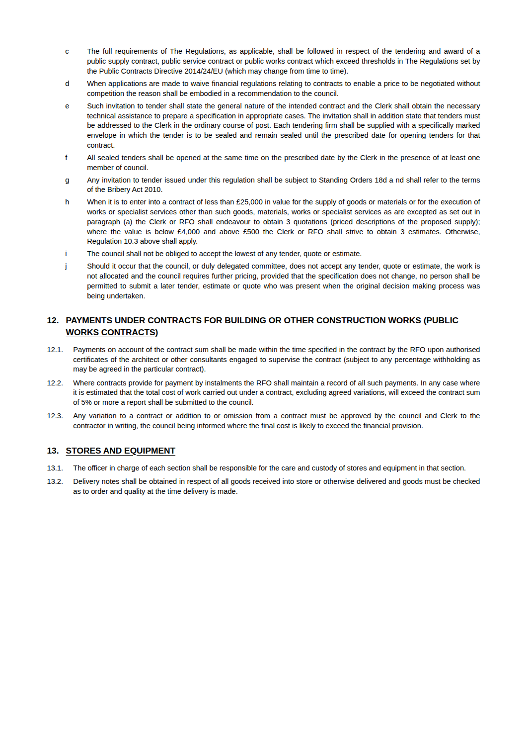c The full requirements of The Regulations, as applicable, shall be followed in respect of the tendering and award of a public supply contract, public service contract or public works contract which exceed thresholds in The Regulations set by the Public Contracts Directive 2014/24/EU (which may change from time to time).
d When applications are made to waive financial regulations relating to contracts to enable a price to be negotiated without competition the reason shall be embodied in a recommendation to the council.
e Such invitation to tender shall state the general nature of the intended contract and the Clerk shall obtain the necessary technical assistance to prepare a specification in appropriate cases. The invitation shall in addition state that tenders must be addressed to the Clerk in the ordinary course of post. Each tendering firm shall be supplied with a specifically marked envelope in which the tender is to be sealed and remain sealed until the prescribed date for opening tenders for that contract.
f All sealed tenders shall be opened at the same time on the prescribed date by the Clerk in the presence of at least one member of council.
g Any invitation to tender issued under this regulation shall be subject to Standing Orders 18d a nd shall refer to the terms of the Bribery Act 2010.
h When it is to enter into a contract of less than £25,000 in value for the supply of goods or materials or for the execution of works or specialist services other than such goods, materials, works or specialist services as are excepted as set out in paragraph (a) the Clerk or RFO shall endeavour to obtain 3 quotations (priced descriptions of the proposed supply); where the value is below £4,000 and above £500 the Clerk or RFO shall strive to obtain 3 estimates. Otherwise, Regulation 10.3 above shall apply.
i The council shall not be obliged to accept the lowest of any tender, quote or estimate.
j Should it occur that the council, or duly delegated committee, does not accept any tender, quote or estimate, the work is not allocated and the council requires further pricing, provided that the specification does not change, no person shall be permitted to submit a later tender, estimate or quote who was present when the original decision making process was being undertaken.
12. PAYMENTS UNDER CONTRACTS FOR BUILDING OR OTHER CONSTRUCTION WORKS (PUBLIC WORKS CONTRACTS)
12.1. Payments on account of the contract sum shall be made within the time specified in the contract by the RFO upon authorised certificates of the architect or other consultants engaged to supervise the contract (subject to any percentage withholding as may be agreed in the particular contract).
12.2. Where contracts provide for payment by instalments the RFO shall maintain a record of all such payments. In any case where it is estimated that the total cost of work carried out under a contract, excluding agreed variations, will exceed the contract sum of 5% or more a report shall be submitted to the council.
12.3. Any variation to a contract or addition to or omission from a contract must be approved by the council and Clerk to the contractor in writing, the council being informed where the final cost is likely to exceed the financial provision.
13. STORES AND EQUIPMENT
13.1. The officer in charge of each section shall be responsible for the care and custody of stores and equipment in that section.
13.2. Delivery notes shall be obtained in respect of all goods received into store or otherwise delivered and goods must be checked as to order and quality at the time delivery is made.